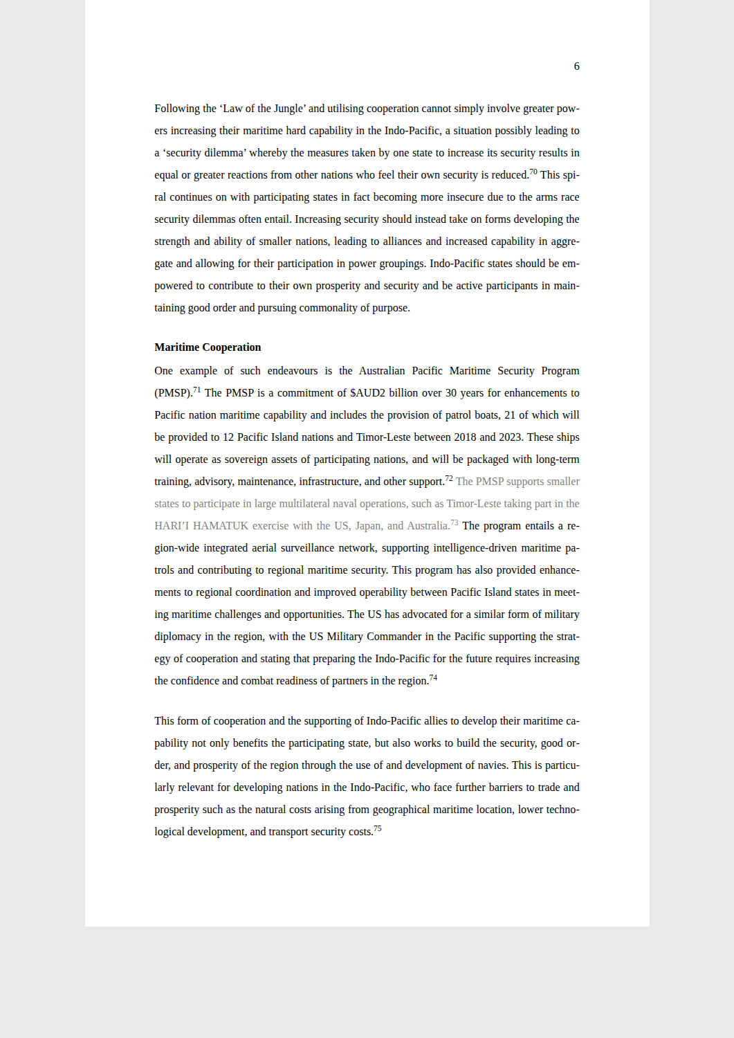6
Following the ‘Law of the Jungle’ and utilising cooperation cannot simply involve greater powers increasing their maritime hard capability in the Indo-Pacific, a situation possibly leading to a ‘security dilemma’ whereby the measures taken by one state to increase its security results in equal or greater reactions from other nations who feel their own security is reduced.70 This spiral continues on with participating states in fact becoming more insecure due to the arms race security dilemmas often entail. Increasing security should instead take on forms developing the strength and ability of smaller nations, leading to alliances and increased capability in aggregate and allowing for their participation in power groupings. Indo-Pacific states should be empowered to contribute to their own prosperity and security and be active participants in maintaining good order and pursuing commonality of purpose.
Maritime Cooperation
One example of such endeavours is the Australian Pacific Maritime Security Program (PMSP).71 The PMSP is a commitment of $AUD2 billion over 30 years for enhancements to Pacific nation maritime capability and includes the provision of patrol boats, 21 of which will be provided to 12 Pacific Island nations and Timor-Leste between 2018 and 2023. These ships will operate as sovereign assets of participating nations, and will be packaged with long-term training, advisory, maintenance, infrastructure, and other support.72 The PMSP supports smaller states to participate in large multilateral naval operations, such as Timor-Leste taking part in the HARI’I HAMATUK exercise with the US, Japan, and Australia.73 The program entails a region-wide integrated aerial surveillance network, supporting intelligence-driven maritime patrols and contributing to regional maritime security. This program has also provided enhancements to regional coordination and improved operability between Pacific Island states in meeting maritime challenges and opportunities. The US has advocated for a similar form of military diplomacy in the region, with the US Military Commander in the Pacific supporting the strategy of cooperation and stating that preparing the Indo-Pacific for the future requires increasing the confidence and combat readiness of partners in the region.74
This form of cooperation and the supporting of Indo-Pacific allies to develop their maritime capability not only benefits the participating state, but also works to build the security, good order, and prosperity of the region through the use of and development of navies. This is particularly relevant for developing nations in the Indo-Pacific, who face further barriers to trade and prosperity such as the natural costs arising from geographical maritime location, lower technological development, and transport security costs.75